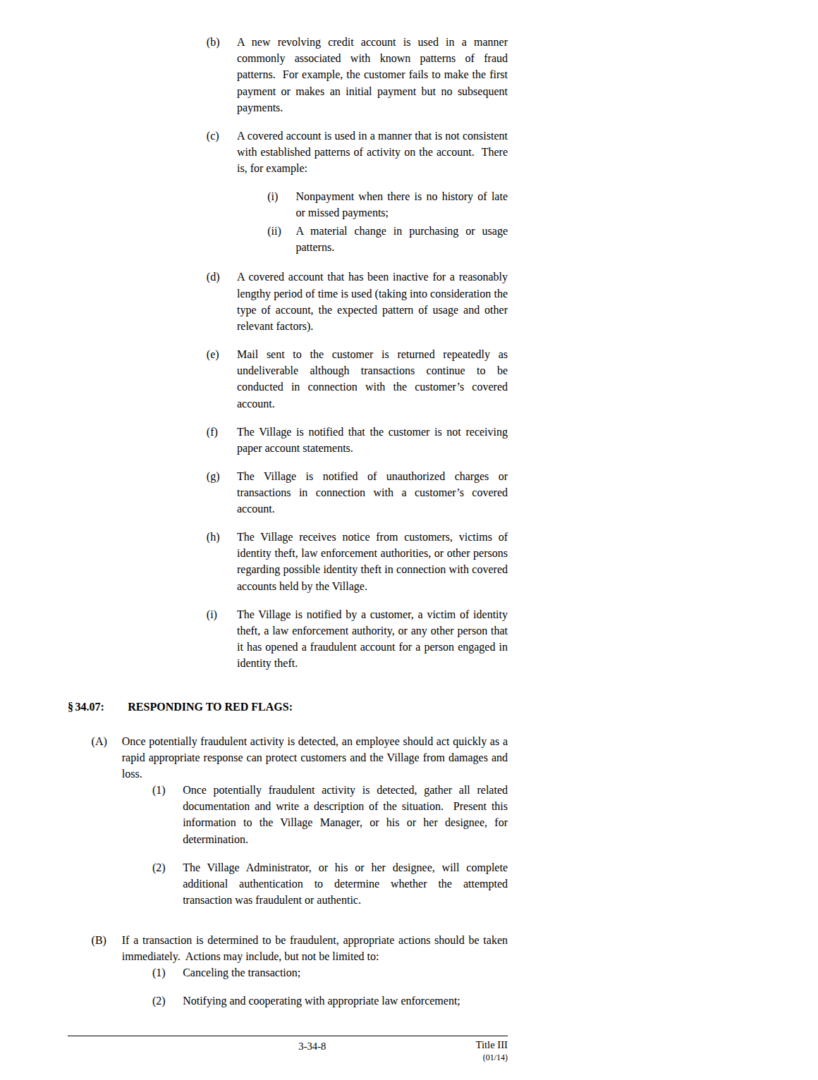(b) A new revolving credit account is used in a manner commonly associated with known patterns of fraud patterns. For example, the customer fails to make the first payment or makes an initial payment but no subsequent payments.
(c) A covered account is used in a manner that is not consistent with established patterns of activity on the account. There is, for example:
(i) Nonpayment when there is no history of late or missed payments;
(ii) A material change in purchasing or usage patterns.
(d) A covered account that has been inactive for a reasonably lengthy period of time is used (taking into consideration the type of account, the expected pattern of usage and other relevant factors).
(e) Mail sent to the customer is returned repeatedly as undeliverable although transactions continue to be conducted in connection with the customer’s covered account.
(f) The Village is notified that the customer is not receiving paper account statements.
(g) The Village is notified of unauthorized charges or transactions in connection with a customer’s covered account.
(h) The Village receives notice from customers, victims of identity theft, law enforcement authorities, or other persons regarding possible identity theft in connection with covered accounts held by the Village.
(i) The Village is notified by a customer, a victim of identity theft, a law enforcement authority, or any other person that it has opened a fraudulent account for a person engaged in identity theft.
§34.07:RESPONDING TO RED FLAGS:
(A) Once potentially fraudulent activity is detected, an employee should act quickly as a rapid appropriate response can protect customers and the Village from damages and loss.
(1) Once potentially fraudulent activity is detected, gather all related documentation and write a description of the situation. Present this information to the Village Manager, or his or her designee, for determination.
(2) The Village Administrator, or his or her designee, will complete additional authentication to determine whether the attempted transaction was fraudulent or authentic.
(B) If a transaction is determined to be fraudulent, appropriate actions should be taken immediately. Actions may include, but not be limited to:
(1) Canceling the transaction;
(2) Notifying and cooperating with appropriate law enforcement;
3-34-8
Title III
(01/14)